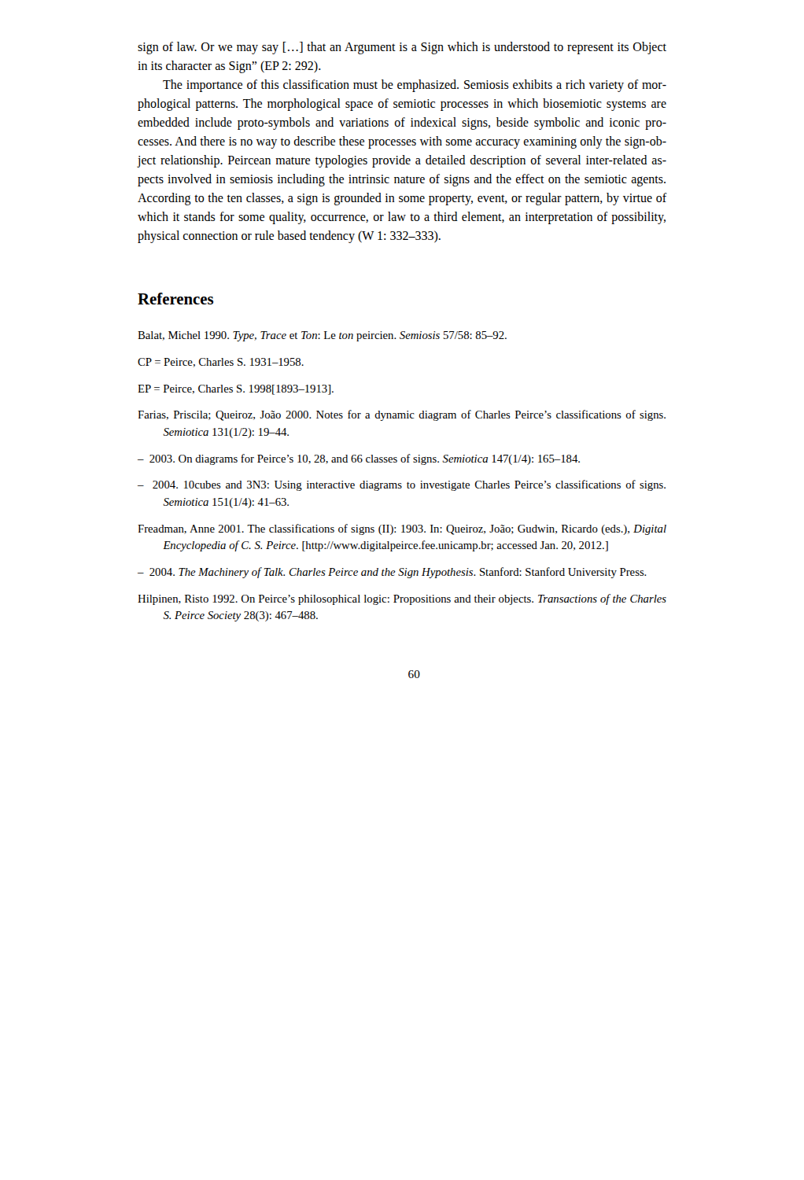sign of law. Or we may say […] that an Argument is a Sign which is understood to represent its Object in its character as Sign” (EP 2: 292).
The importance of this classification must be emphasized. Semiosis exhibits a rich variety of morphological patterns. The morphological space of semiotic processes in which biosemiotic systems are embedded include proto-symbols and variations of indexical signs, beside symbolic and iconic processes. And there is no way to describe these processes with some accuracy examining only the sign-object relationship. Peircean mature typologies provide a detailed description of several inter-related aspects involved in semiosis including the intrinsic nature of signs and the effect on the semiotic agents. According to the ten classes, a sign is grounded in some property, event, or regular pattern, by virtue of which it stands for some quality, occurrence, or law to a third element, an interpretation of possibility, physical connection or rule based tendency (W 1: 332–333).
References
Balat, Michel 1990. Type, Trace et Ton: Le ton peircien. Semiosis 57/58: 85–92.
CP = Peirce, Charles S. 1931–1958.
EP = Peirce, Charles S. 1998[1893–1913].
Farias, Priscila; Queiroz, João 2000. Notes for a dynamic diagram of Charles Peirce’s classifications of signs. Semiotica 131(1/2): 19–44.
– 2003. On diagrams for Peirce’s 10, 28, and 66 classes of signs. Semiotica 147(1/4): 165–184.
– 2004. 10cubes and 3N3: Using interactive diagrams to investigate Charles Peirce’s classifications of signs. Semiotica 151(1/4): 41–63.
Freadman, Anne 2001. The classifications of signs (II): 1903. In: Queiroz, João; Gudwin, Ricardo (eds.), Digital Encyclopedia of C. S. Peirce. [http://www.digitalpeirce.fee.unicamp.br; accessed Jan. 20, 2012.]
– 2004. The Machinery of Talk. Charles Peirce and the Sign Hypothesis. Stanford: Stanford University Press.
Hilpinen, Risto 1992. On Peirce’s philosophical logic: Propositions and their objects. Transactions of the Charles S. Peirce Society 28(3): 467–488.
60